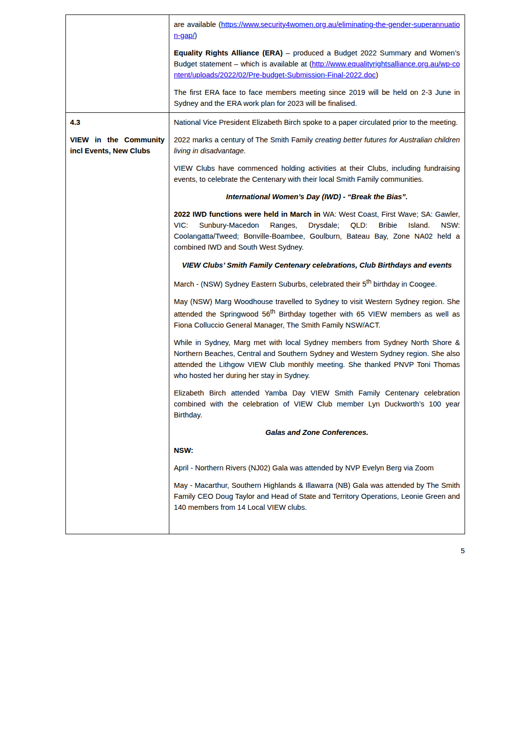| | are available ( https://www.security4women.org.au/eliminating-the-gender-superannuation-gap/ ) Equality Rights Alliance (ERA) – produced a Budget 2022 Summary and Women’s Budget statement – which is available at ( http://www.equalityrightsalliance.org.au/wp-content/uploads/2022/02/Pre-budget-Submission-Final-2022.doc ) The first ERA face to face members meeting since 2019 will be held on 2-3 June in Sydney and the ERA work plan for 2023 will be finalised. |
| 4.3 VIEW in the Community incl Events, New Clubs | National Vice President Elizabeth Birch spoke to a paper circulated prior to the meeting. 2022 marks a century of The Smith Family creating better futures for Australian children living in disadvantage. VIEW Clubs have commenced holding activities at their Clubs, including fundraising events, to celebrate the Centenary with their local Smith Family communities. International Women’s Day (IWD) - “Break the Bias”. 2022 IWD functions were held in March in WA: West Coast, First Wave; SA: Gawler, VIC: Sunbury-Macedon Ranges, Drysdale; QLD: Bribie Island. NSW: Coolangatta/Tweed; Bonville-Boambee, Goulburn, Bateau Bay, Zone NA02 held a combined IWD and South West Sydney. VIEW Clubs’ Smith Family Centenary celebrations, Club Birthdays and events March - (NSW) Sydney Eastern Suburbs, celebrated their 5 th birthday in Coogee. May (NSW) Marg Woodhouse travelled to Sydney to visit Western Sydney region. She attended the Springwood 56 th Birthday together with 65 VIEW members as well as Fiona Colluccio General Manager, The Smith Family NSW/ACT. While in Sydney, Marg met with local Sydney members from Sydney North Shore & Northern Beaches, Central and Southern Sydney and Western Sydney region. She also attended the Lithgow VIEW Club monthly meeting. She thanked PNVP Toni Thomas who hosted her during her stay in Sydney. Elizabeth Birch attended Yamba Day VIEW Smith Family Centenary celebration combined with the celebration of VIEW Club member Lyn Duckworth’s 100 year Birthday. Galas and Zone Conferences. NSW: April - Northern Rivers (NJ02) Gala was attended by NVP Evelyn Berg via Zoom May - Macarthur, Southern Highlands & Illawarra (NB) Gala was attended by The Smith Family CEO Doug Taylor and Head of State and Territory Operations, Leonie Green and 140 members from 14 Local VIEW clubs. |
5